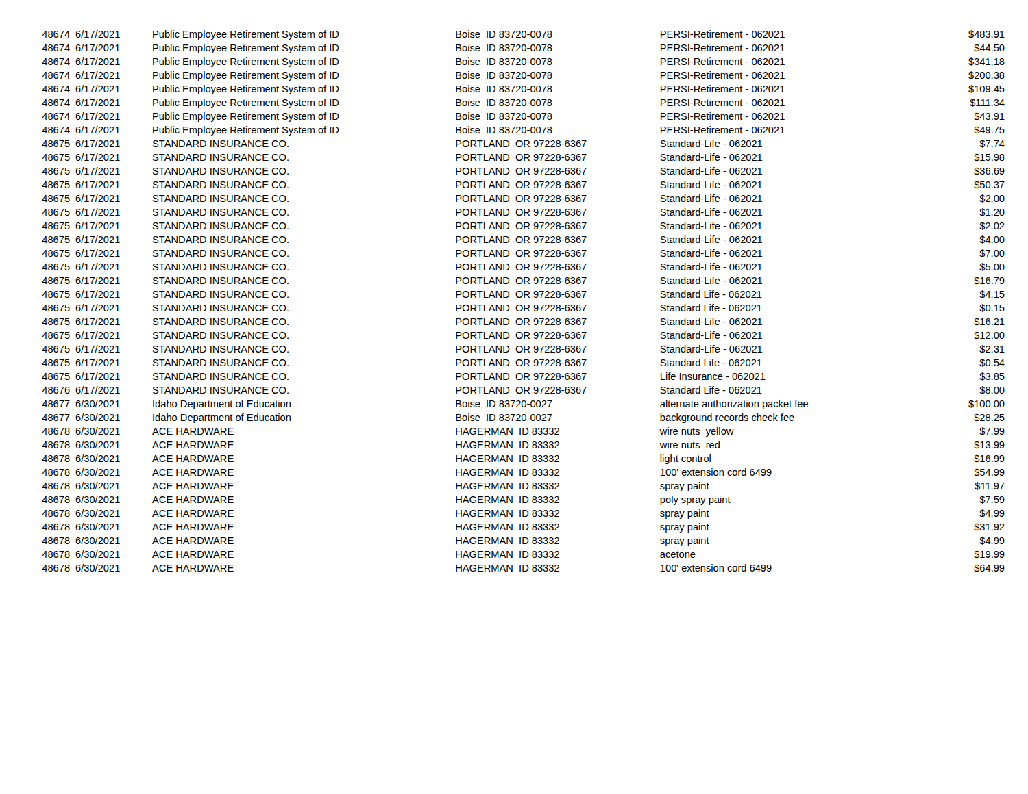| 48674 | 6/17/2021 | Public Employee Retirement System of ID | Boise ID 83720-0078 | PERSI-Retirement - 062021 | $483.91 |
| 48674 | 6/17/2021 | Public Employee Retirement System of ID | Boise ID 83720-0078 | PERSI-Retirement - 062021 | $44.50 |
| 48674 | 6/17/2021 | Public Employee Retirement System of ID | Boise ID 83720-0078 | PERSI-Retirement - 062021 | $341.18 |
| 48674 | 6/17/2021 | Public Employee Retirement System of ID | Boise ID 83720-0078 | PERSI-Retirement - 062021 | $200.38 |
| 48674 | 6/17/2021 | Public Employee Retirement System of ID | Boise ID 83720-0078 | PERSI-Retirement - 062021 | $109.45 |
| 48674 | 6/17/2021 | Public Employee Retirement System of ID | Boise ID 83720-0078 | PERSI-Retirement - 062021 | $111.34 |
| 48674 | 6/17/2021 | Public Employee Retirement System of ID | Boise ID 83720-0078 | PERSI-Retirement - 062021 | $43.91 |
| 48674 | 6/17/2021 | Public Employee Retirement System of ID | Boise ID 83720-0078 | PERSI-Retirement - 062021 | $49.75 |
| 48675 | 6/17/2021 | STANDARD INSURANCE CO. | PORTLAND OR 97228-6367 | Standard-Life - 062021 | $7.74 |
| 48675 | 6/17/2021 | STANDARD INSURANCE CO. | PORTLAND OR 97228-6367 | Standard-Life - 062021 | $15.98 |
| 48675 | 6/17/2021 | STANDARD INSURANCE CO. | PORTLAND OR 97228-6367 | Standard-Life - 062021 | $36.69 |
| 48675 | 6/17/2021 | STANDARD INSURANCE CO. | PORTLAND OR 97228-6367 | Standard-Life - 062021 | $50.37 |
| 48675 | 6/17/2021 | STANDARD INSURANCE CO. | PORTLAND OR 97228-6367 | Standard-Life - 062021 | $2.00 |
| 48675 | 6/17/2021 | STANDARD INSURANCE CO. | PORTLAND OR 97228-6367 | Standard-Life - 062021 | $1.20 |
| 48675 | 6/17/2021 | STANDARD INSURANCE CO. | PORTLAND OR 97228-6367 | Standard-Life - 062021 | $2.02 |
| 48675 | 6/17/2021 | STANDARD INSURANCE CO. | PORTLAND OR 97228-6367 | Standard-Life - 062021 | $4.00 |
| 48675 | 6/17/2021 | STANDARD INSURANCE CO. | PORTLAND OR 97228-6367 | Standard-Life - 062021 | $7.00 |
| 48675 | 6/17/2021 | STANDARD INSURANCE CO. | PORTLAND OR 97228-6367 | Standard-Life - 062021 | $5.00 |
| 48675 | 6/17/2021 | STANDARD INSURANCE CO. | PORTLAND OR 97228-6367 | Standard-Life - 062021 | $16.79 |
| 48675 | 6/17/2021 | STANDARD INSURANCE CO. | PORTLAND OR 97228-6367 | Standard Life - 062021 | $4.15 |
| 48675 | 6/17/2021 | STANDARD INSURANCE CO. | PORTLAND OR 97228-6367 | Standard Life - 062021 | $0.15 |
| 48675 | 6/17/2021 | STANDARD INSURANCE CO. | PORTLAND OR 97228-6367 | Standard-Life - 062021 | $16.21 |
| 48675 | 6/17/2021 | STANDARD INSURANCE CO. | PORTLAND OR 97228-6367 | Standard-Life - 062021 | $12.00 |
| 48675 | 6/17/2021 | STANDARD INSURANCE CO. | PORTLAND OR 97228-6367 | Standard-Life - 062021 | $2.31 |
| 48675 | 6/17/2021 | STANDARD INSURANCE CO. | PORTLAND OR 97228-6367 | Standard Life - 062021 | $0.54 |
| 48675 | 6/17/2021 | STANDARD INSURANCE CO. | PORTLAND OR 97228-6367 | Life Insurance - 062021 | $3.85 |
| 48676 | 6/17/2021 | STANDARD INSURANCE CO. | PORTLAND OR 97228-6367 | Standard Life - 062021 | $8.00 |
| 48677 | 6/30/2021 | Idaho Department of Education | Boise ID 83720-0027 | alternate authorization packet fee | $100.00 |
| 48677 | 6/30/2021 | Idaho Department of Education | Boise ID 83720-0027 | background records check fee | $28.25 |
| 48678 | 6/30/2021 | ACE HARDWARE | HAGERMAN ID 83332 | wire nuts yellow | $7.99 |
| 48678 | 6/30/2021 | ACE HARDWARE | HAGERMAN ID 83332 | wire nuts red | $13.99 |
| 48678 | 6/30/2021 | ACE HARDWARE | HAGERMAN ID 83332 | light control | $16.99 |
| 48678 | 6/30/2021 | ACE HARDWARE | HAGERMAN ID 83332 | 100' extension cord 6499 | $54.99 |
| 48678 | 6/30/2021 | ACE HARDWARE | HAGERMAN ID 83332 | spray paint | $11.97 |
| 48678 | 6/30/2021 | ACE HARDWARE | HAGERMAN ID 83332 | poly spray paint | $7.59 |
| 48678 | 6/30/2021 | ACE HARDWARE | HAGERMAN ID 83332 | spray paint | $4.99 |
| 48678 | 6/30/2021 | ACE HARDWARE | HAGERMAN ID 83332 | spray paint | $31.92 |
| 48678 | 6/30/2021 | ACE HARDWARE | HAGERMAN ID 83332 | spray paint | $4.99 |
| 48678 | 6/30/2021 | ACE HARDWARE | HAGERMAN ID 83332 | acetone | $19.99 |
| 48678 | 6/30/2021 | ACE HARDWARE | HAGERMAN ID 83332 | 100' extension cord 6499 | $64.99 |